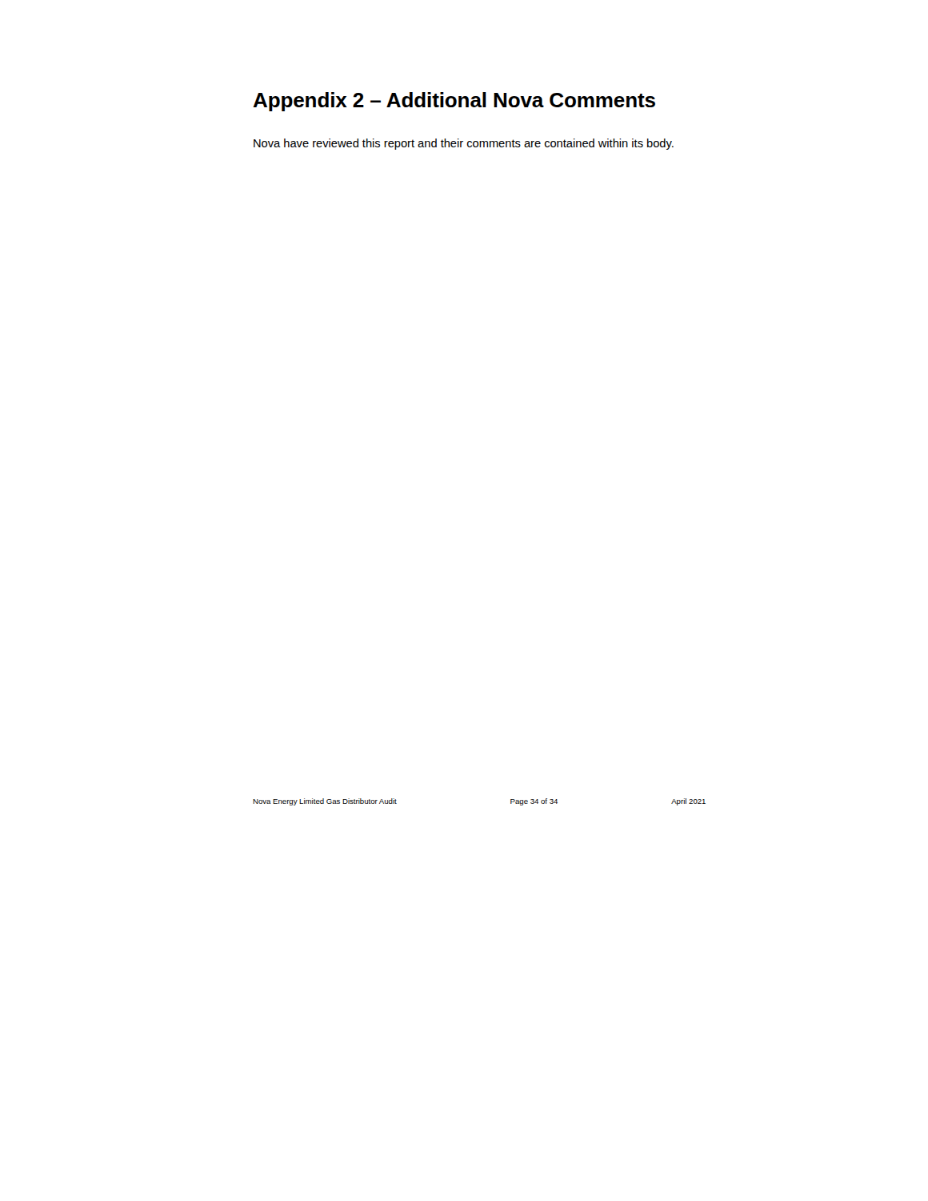Appendix 2 – Additional Nova Comments
Nova have reviewed this report and their comments are contained within its body.
Nova Energy Limited Gas Distributor Audit
Page 34 of 34
April 2021